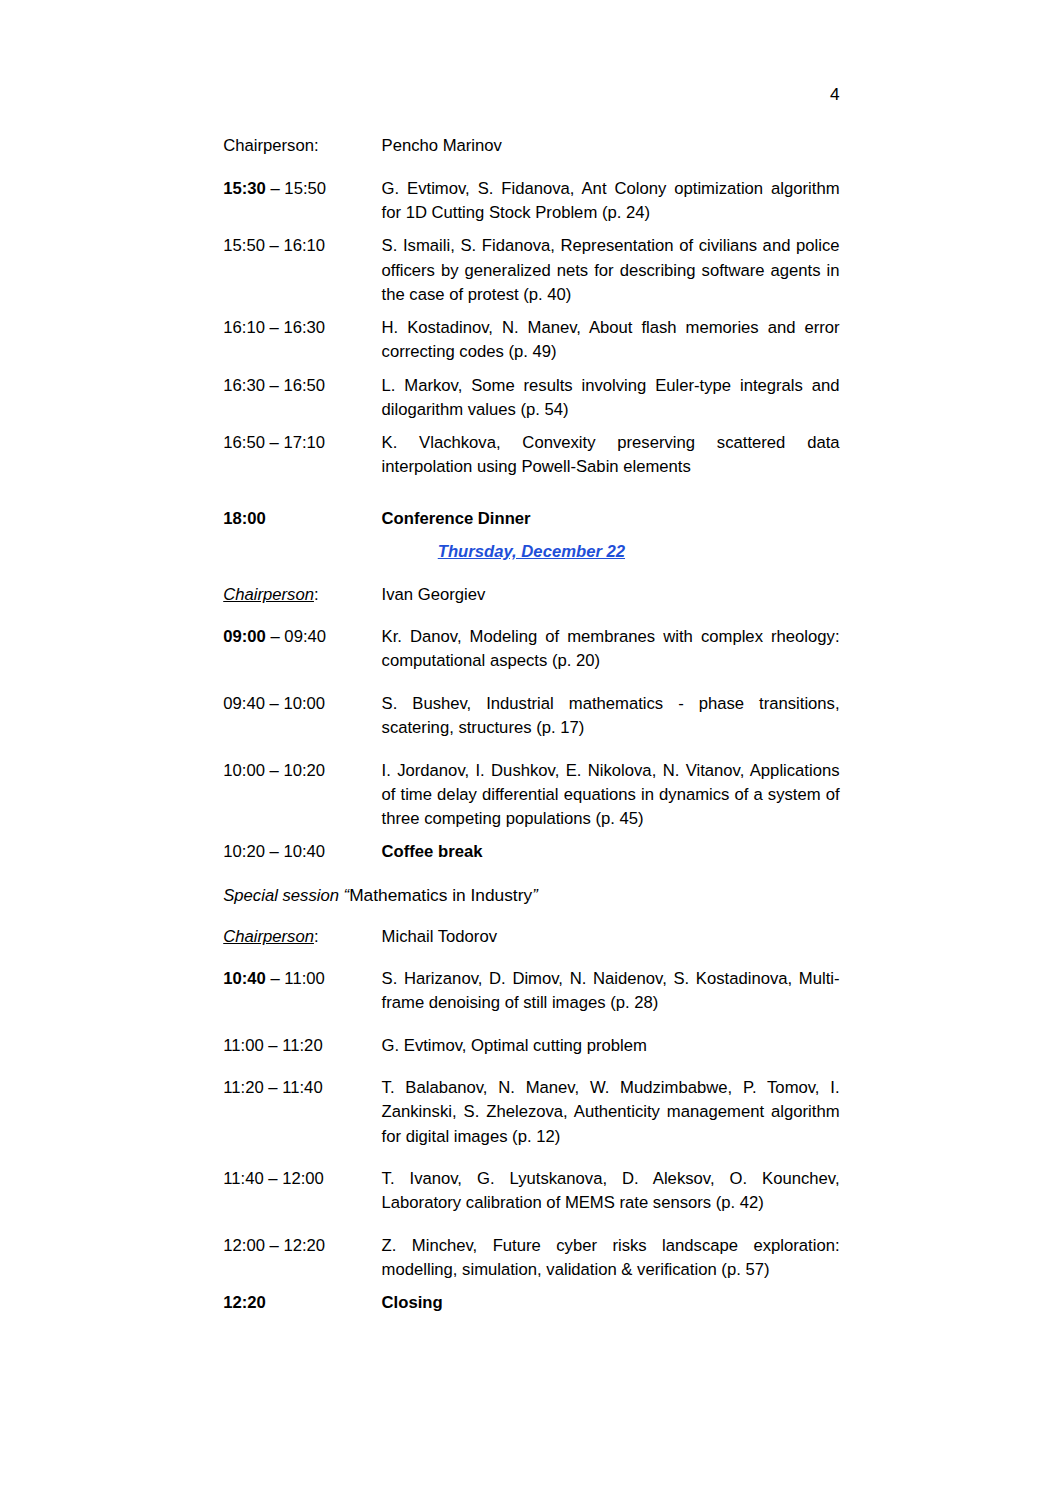4
Chairperson:
Pencho Marinov
15:30 – 15:50
G. Evtimov, S. Fidanova, Ant Colony optimization algorithm for 1D Cutting Stock Problem (p. 24)
15:50 – 16:10
S. Ismaili, S. Fidanova, Representation of civilians and police officers by generalized nets for describing software agents in the case of protest (p. 40)
16:10 – 16:30
H. Kostadinov, N. Manev, About flash memories and error correcting codes (p. 49)
16:30 – 16:50
L. Markov, Some results involving Euler-type integrals and dilogarithm values (p. 54)
16:50 – 17:10
K. Vlachkova, Convexity preserving scattered data interpolation using Powell-Sabin elements
18:00
Conference Dinner
Thursday, December 22
Chairperson:
Ivan Georgiev
09:00 – 09:40
Kr. Danov, Modeling of membranes with complex rheology: computational aspects (p. 20)
09:40 – 10:00
S. Bushev, Industrial mathematics - phase transitions, scatering, structures (p. 17)
10:00 – 10:20
I. Jordanov, I. Dushkov, E. Nikolova, N. Vitanov, Applications of time delay differential equations in dynamics of a system of three competing populations (p. 45)
10:20 – 10:40
Coffee break
Special session “Mathematics in Industry”
Chairperson:
Michail Todorov
10:40 – 11:00
S. Harizanov, D. Dimov, N. Naidenov, S. Kostadinova, Multi-frame denoising of still images (p. 28)
11:00 – 11:20
G. Evtimov, Optimal cutting problem
11:20 – 11:40
T. Balabanov, N. Manev, W. Mudzimbabwe, P. Tomov, I. Zankinski, S. Zhelezova, Authenticity management algorithm for digital images (p. 12)
11:40 – 12:00
T. Ivanov, G. Lyutskanova, D. Aleksov, O. Kounchev, Laboratory calibration of MEMS rate sensors (p. 42)
12:00 – 12:20
Z. Minchev, Future cyber risks landscape exploration: modelling, simulation, validation & verification (p. 57)
12:20
Closing